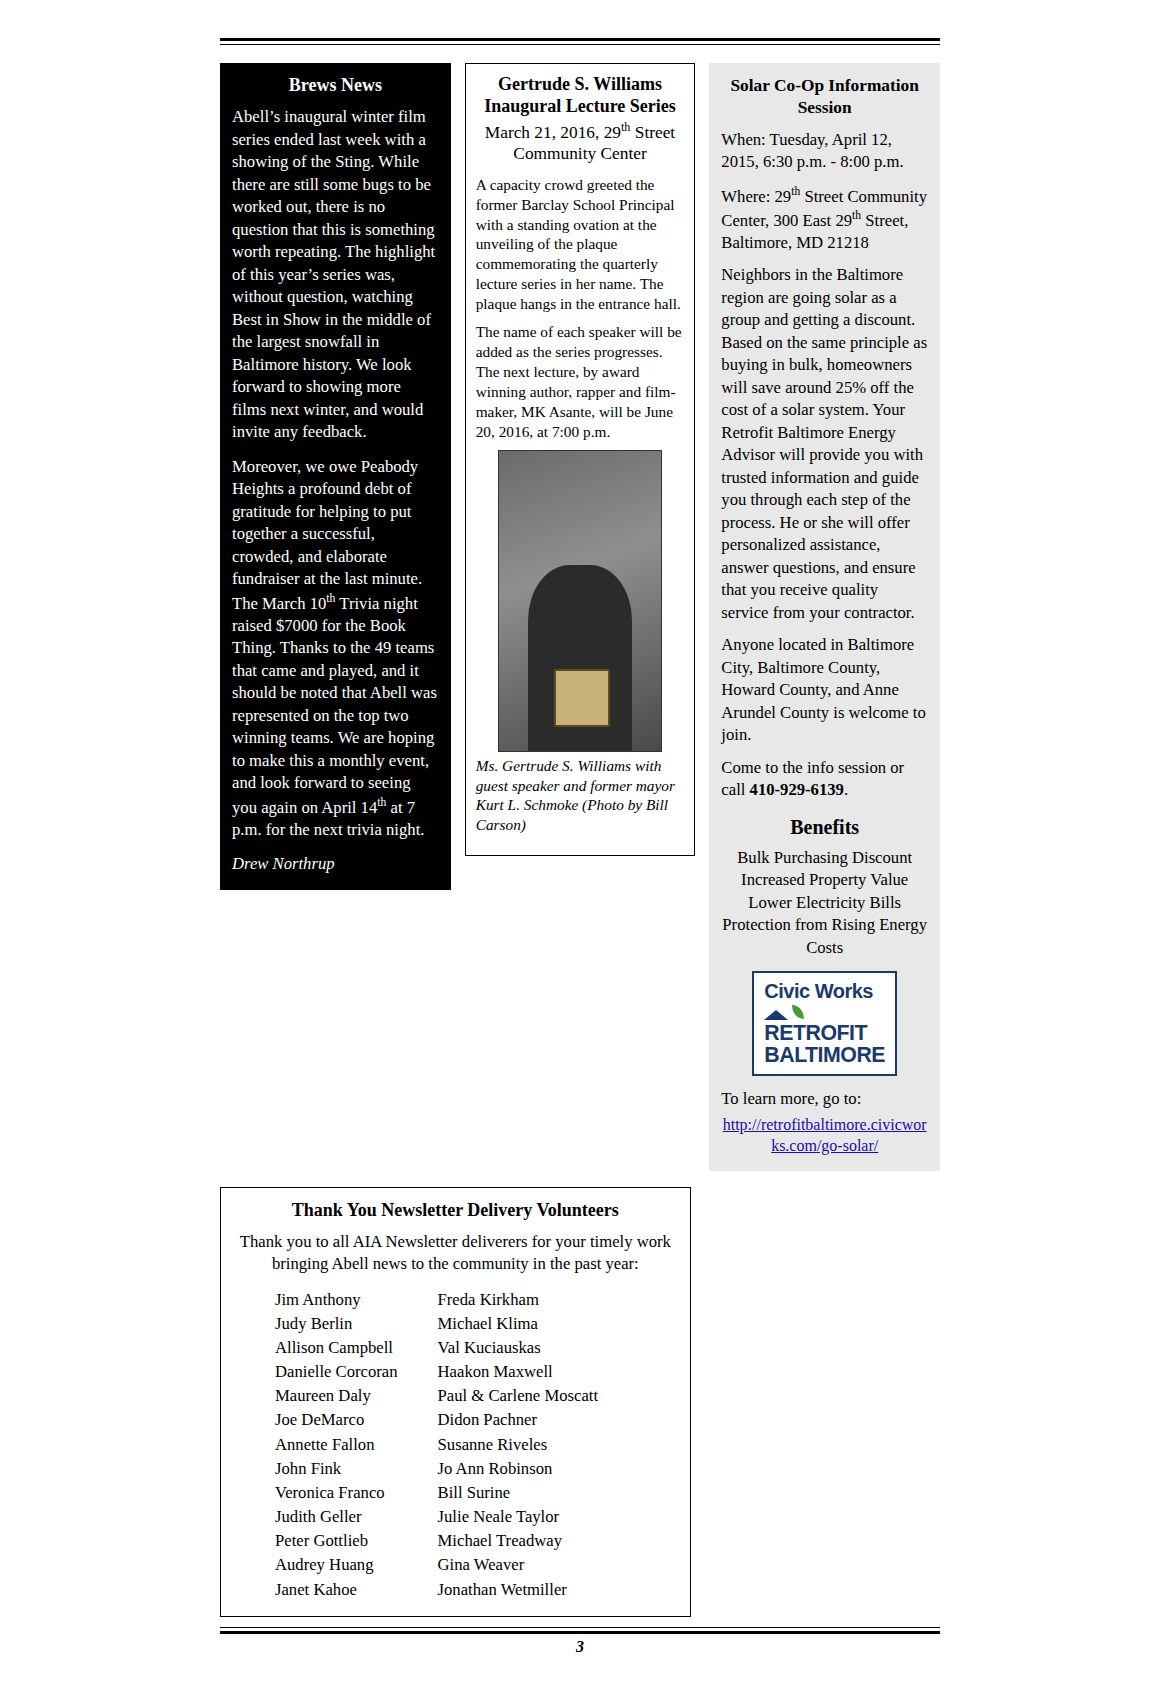Brews News
Abell’s inaugural winter film series ended last week with a showing of the Sting. While there are still some bugs to be worked out, there is no question that this is something worth repeating. The highlight of this year’s series was, without question, watching Best in Show in the middle of the largest snowfall in Baltimore history. We look forward to showing more films next winter, and would invite any feedback.
Moreover, we owe Peabody Heights a profound debt of gratitude for helping to put together a successful, crowded, and elaborate fundraiser at the last minute. The March 10th Trivia night raised $7000 for the Book Thing. Thanks to the 49 teams that came and played, and it should be noted that Abell was represented on the top two winning teams. We are hoping to make this a monthly event, and look forward to seeing you again on April 14th at 7 p.m. for the next trivia night.
Drew Northrup
Gertrude S. Williams Inaugural Lecture Series
March 21, 2016, 29th Street Community Center
A capacity crowd greeted the former Barclay School Principal with a standing ovation at the unveiling of the plaque commemorating the quarterly lecture series in her name. The plaque hangs in the entrance hall.
The name of each speaker will be added as the series progresses. The next lecture, by award winning author, rapper and film-maker, MK Asante, will be June 20, 2016, at 7:00 p.m.
Ms. Gertrude S. Williams with guest speaker and former mayor Kurt L. Schmoke (Photo by Bill Carson)
Solar Co-Op Information Session
When: Tuesday, April 12, 2015, 6:30 p.m. - 8:00 p.m.
Where: 29th Street Community Center, 300 East 29th Street, Baltimore, MD 21218
Neighbors in the Baltimore region are going solar as a group and getting a discount. Based on the same principle as buying in bulk, homeowners will save around 25% off the cost of a solar system. Your Retrofit Baltimore Energy Advisor will provide you with trusted information and guide you through each step of the process. He or she will offer personalized assistance, answer questions, and ensure that you receive quality service from your contractor.
Anyone located in Baltimore City, Baltimore County, Howard County, and Anne Arundel County is welcome to join.
Come to the info session or call 410-929-6139.
Benefits
Bulk Purchasing Discount
Increased Property Value
Lower Electricity Bills
Protection from Rising Energy Costs
Civic Works
RETROFIT BALTIMORE
To learn more, go to:
http://retrofitbaltimore.civicworks.com/go-solar/
Thank You Newsletter Delivery Volunteers
Thank you to all AIA Newsletter deliverers for your timely work bringing Abell news to the community in the past year:
Jim Anthony
Judy Berlin
Allison Campbell
Danielle Corcoran
Maureen Daly
Joe DeMarco
Annette Fallon
John Fink
Veronica Franco
Judith Geller
Peter Gottlieb
Audrey Huang
Janet Kahoe
Freda Kirkham
Michael Klima
Val Kuciauskas
Haakon Maxwell
Paul & Carlene Moscatt
Didon Pachner
Susanne Riveles
Jo Ann Robinson
Bill Surine
Julie Neale Taylor
Michael Treadway
Gina Weaver
Jonathan Wetmiller
3